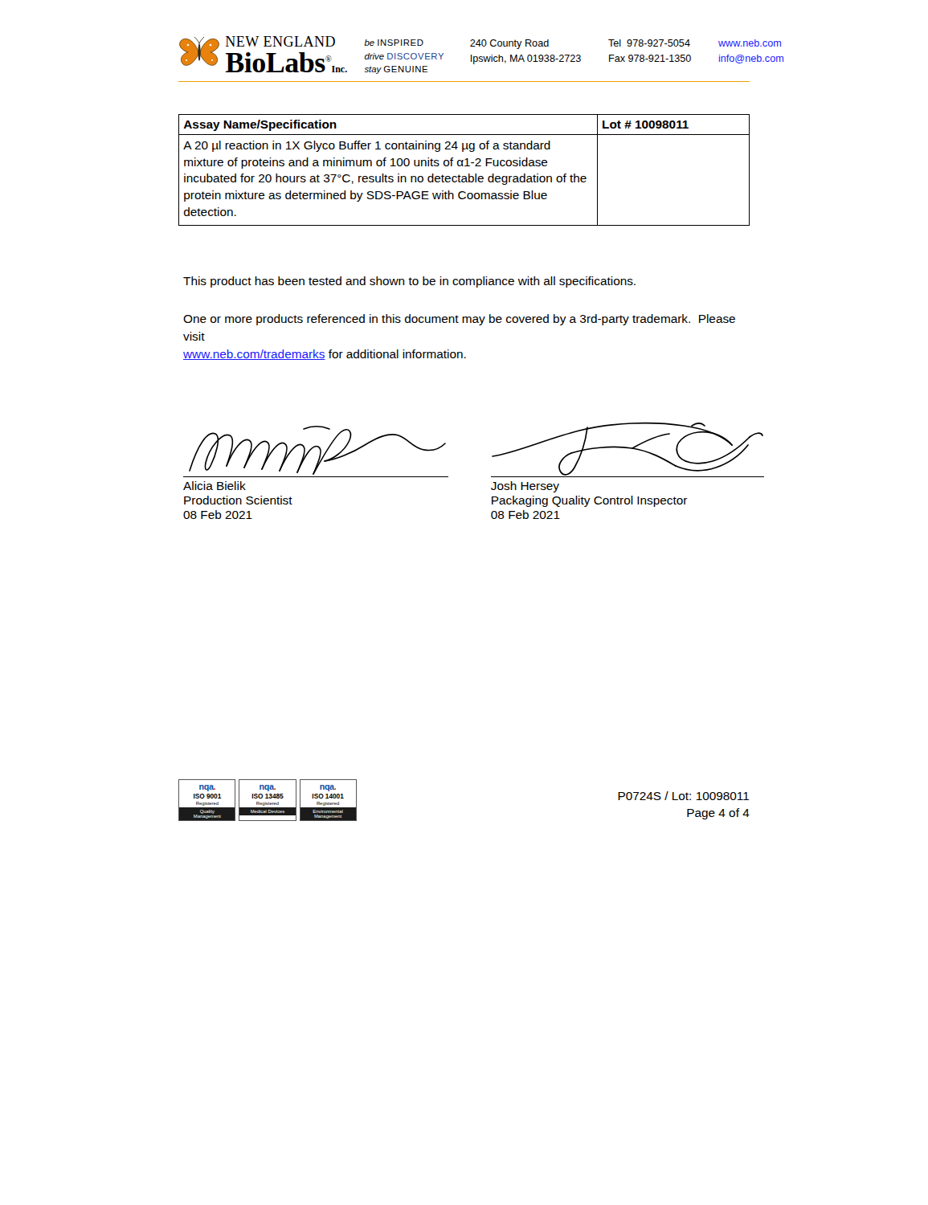NEW ENGLAND BioLabs®Inc.
be INSPIRED
drive DISCOVERY
stay GENUINE
240 County Road
Ipswich, MA 01938-2723
Tel 978-927-5054
Fax 978-921-1350
www.neb.com
info@neb.com
| Assay Name/Specification | Lot # 10098011 |
| --- | --- |
| A 20 µl reaction in 1X Glyco Buffer 1 containing 24 µg of a standard mixture of proteins and a minimum of 100 units of α1-2 Fucosidase incubated for 20 hours at 37°C, results in no detectable degradation of the protein mixture as determined by SDS-PAGE with Coomassie Blue detection. | |
This product has been tested and shown to be in compliance with all specifications.
One or more products referenced in this document may be covered by a 3rd-party trademark. Please visit
www.neb.com/trademarks for additional information.
Alicia Bielik
Production Scientist
08 Feb 2021
Josh Hersey
Packaging Quality Control Inspector
08 Feb 2021
nqa.
ISO 9001
Registered
Quality
Management
nqa.
ISO 13485
Registered
Medical Devices
nqa.
ISO 14001
Registered
Environmental
Management
P0724S / Lot: 10098011
Page 4 of 4